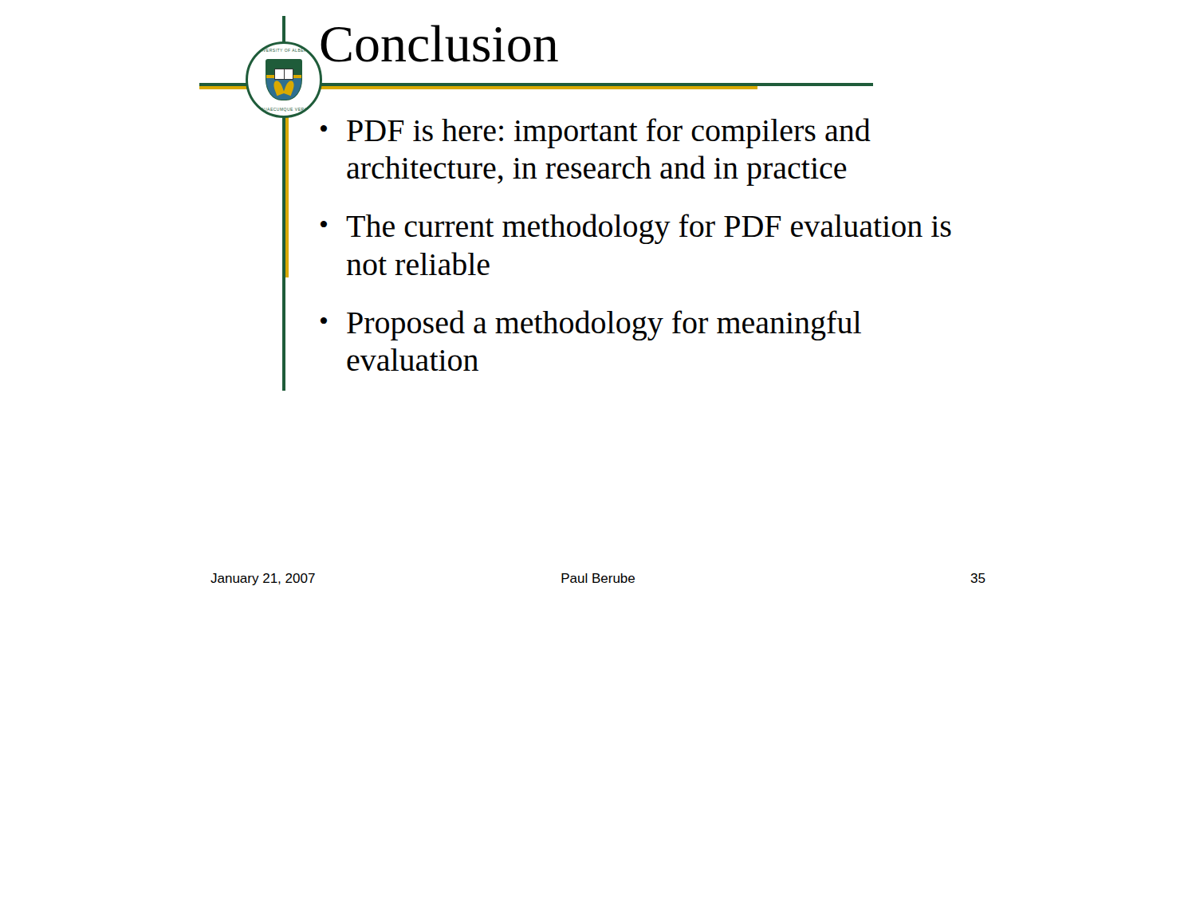UNIVERSITY OF ALBERTA
QUAECUMQUE VERA
Conclusion
PDF is here: important for compilers and architecture, in research and in practice
The current methodology for PDF evaluation is not reliable
Proposed a methodology for meaningful evaluation
January 21, 2007 Paul Berube 35